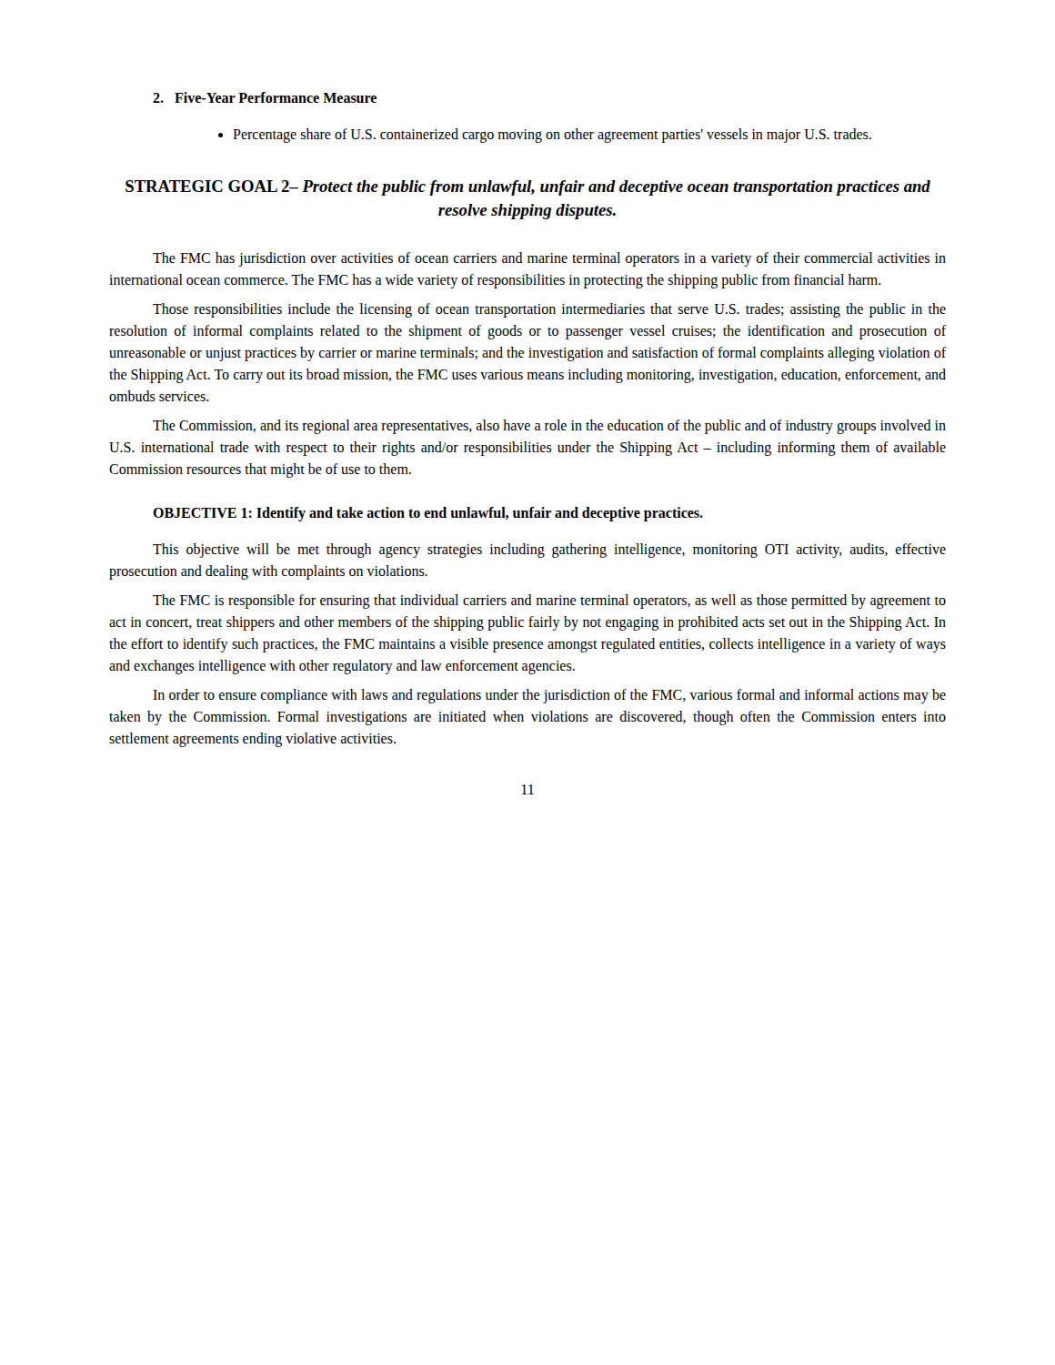2. Five-Year Performance Measure
Percentage share of U.S. containerized cargo moving on other agreement parties' vessels in major U.S. trades.
STRATEGIC GOAL 2– Protect the public from unlawful, unfair and deceptive ocean transportation practices and resolve shipping disputes.
The FMC has jurisdiction over activities of ocean carriers and marine terminal operators in a variety of their commercial activities in international ocean commerce. The FMC has a wide variety of responsibilities in protecting the shipping public from financial harm.
Those responsibilities include the licensing of ocean transportation intermediaries that serve U.S. trades; assisting the public in the resolution of informal complaints related to the shipment of goods or to passenger vessel cruises; the identification and prosecution of unreasonable or unjust practices by carrier or marine terminals; and the investigation and satisfaction of formal complaints alleging violation of the Shipping Act. To carry out its broad mission, the FMC uses various means including monitoring, investigation, education, enforcement, and ombuds services.
The Commission, and its regional area representatives, also have a role in the education of the public and of industry groups involved in U.S. international trade with respect to their rights and/or responsibilities under the Shipping Act – including informing them of available Commission resources that might be of use to them.
OBJECTIVE 1: Identify and take action to end unlawful, unfair and deceptive practices.
This objective will be met through agency strategies including gathering intelligence, monitoring OTI activity, audits, effective prosecution and dealing with complaints on violations.
The FMC is responsible for ensuring that individual carriers and marine terminal operators, as well as those permitted by agreement to act in concert, treat shippers and other members of the shipping public fairly by not engaging in prohibited acts set out in the Shipping Act. In the effort to identify such practices, the FMC maintains a visible presence amongst regulated entities, collects intelligence in a variety of ways and exchanges intelligence with other regulatory and law enforcement agencies.
In order to ensure compliance with laws and regulations under the jurisdiction of the FMC, various formal and informal actions may be taken by the Commission. Formal investigations are initiated when violations are discovered, though often the Commission enters into settlement agreements ending violative activities.
11